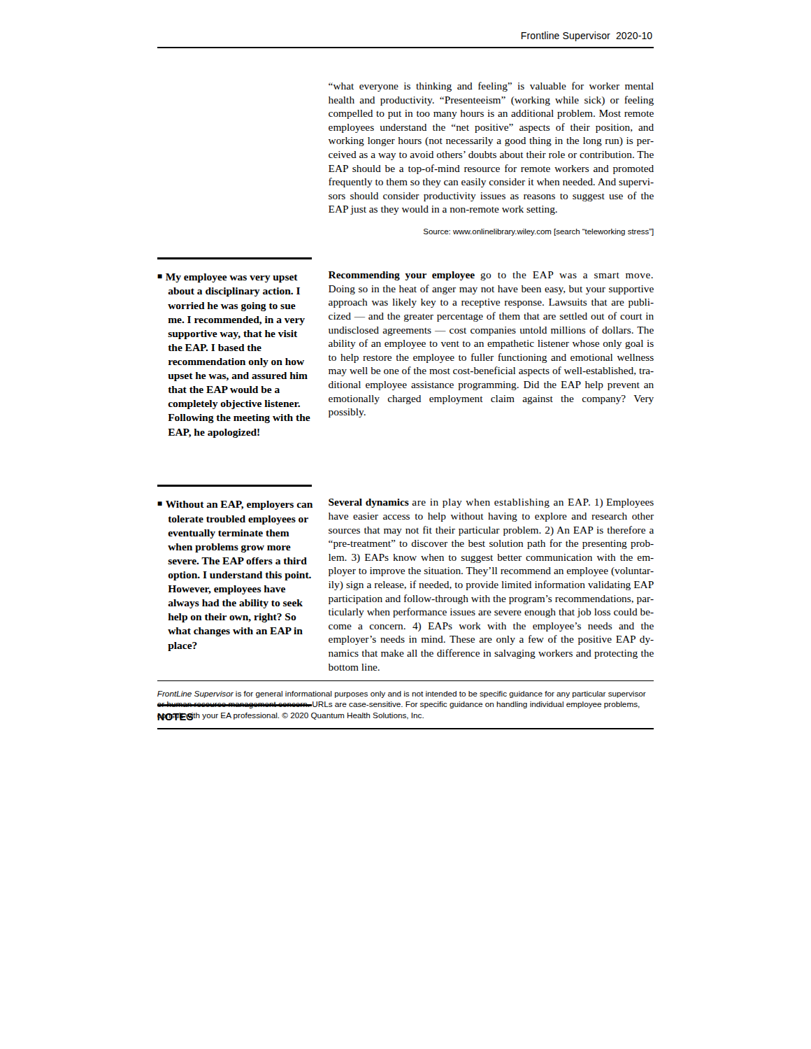Frontline Supervisor 2020-10
“what everyone is thinking and feeling” is valuable for worker mental health and productivity. “Presenteeism” (working while sick) or feeling compelled to put in too many hours is an additional problem. Most remote employees understand the “net positive” aspects of their position, and working longer hours (not necessarily a good thing in the long run) is perceived as a way to avoid others’ doubts about their role or contribution. The EAP should be a top-of-mind resource for remote workers and promoted frequently to them so they can easily consider it when needed. And supervisors should consider productivity issues as reasons to suggest use of the EAP just as they would in a non-remote work setting.
Source: www.onlinelibrary.wiley.com [search “teleworking stress”]
■ My employee was very upset about a disciplinary action. I worried he was going to sue me. I recommended, in a very supportive way, that he visit the EAP. I based the recommendation only on how upset he was, and assured him that the EAP would be a completely objective listener. Following the meeting with the EAP, he apologized!
Recommending your employee go to the EAP was a smart move. Doing so in the heat of anger may not have been easy, but your supportive approach was likely key to a receptive response. Lawsuits that are publicized — and the greater percentage of them that are settled out of court in undisclosed agreements — cost companies untold millions of dollars. The ability of an employee to vent to an empathetic listener whose only goal is to help restore the employee to fuller functioning and emotional wellness may well be one of the most cost-beneficial aspects of well-established, traditional employee assistance programming. Did the EAP help prevent an emotionally charged employment claim against the company? Very possibly.
■ Without an EAP, employers can tolerate troubled employees or eventually terminate them when problems grow more severe. The EAP offers a third option. I understand this point. However, employees have always had the ability to seek help on their own, right? So what changes with an EAP in place?
Several dynamics are in play when establishing an EAP. 1) Employees have easier access to help without having to explore and research other sources that may not fit their particular problem. 2) An EAP is therefore a “pre-treatment” to discover the best solution path for the presenting problem. 3) EAPs know when to suggest better communication with the employer to improve the situation. They’ll recommend an employee (voluntarily) sign a release, if needed, to provide limited information validating EAP participation and follow-through with the program’s recommendations, particularly when performance issues are severe enough that job loss could become a concern. 4) EAPs work with the employee’s needs and the employer’s needs in mind. These are only a few of the positive EAP dynamics that make all the difference in salvaging workers and protecting the bottom line.
NOTES
FrontLine Supervisor is for general informational purposes only and is not intended to be specific guidance for any particular supervisor or human resource management concern. URLs are case-sensitive. For specific guidance on handling individual employee problems, consult with your EA professional. © 2020 Quantum Health Solutions, Inc.